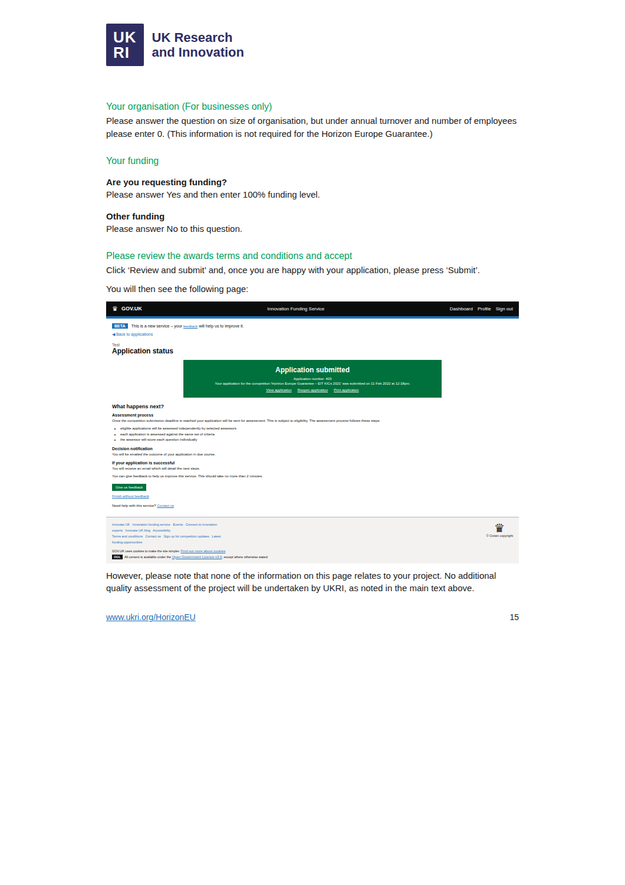UK RI
UK Research
and Innovation
Your organisation (For businesses only)
Please answer the question on size of organisation, but under annual turnover and number of employees please enter 0. (This information is not required for the Horizon Europe Guarantee.)
Your funding
Are you requesting funding?
Please answer Yes and then enter 100% funding level.
Other funding
Please answer No to this question.
Please review the awards terms and conditions and accept
Click ‘Review and submit’ and, once you are happy with your application, please press ‘Submit’.
You will then see the following page:
♛ GOV.UK
Innovation Funding Service
Dashboard Profile Sign out
BETA This is a new service – your feedback will help us to improve it.
◀ Back to applications
Test
Application status
Application submitted
Application number: 403
Your application for the competition 'Horizon Europe Guarantee – EIT KICs 2021' was submitted on 11 Feb 2022 at 12:18pm.
View application Reopen application Print application
What happens next?
Assessment process
Once the competition submission deadline is reached your application will be sent for assessment. This is subject to eligibility. The assessment process follows these steps:
eligible applications will be assessed independently by selected assessors
each application is assessed against the same set of criteria
the assessor will score each question individually
Decision notification
You will be emailed the outcome of your application in due course.
If your application is successful
You will receive an email which will detail the next steps.
You can give feedback to help us improve this service. This should take no more than 2 minutes.
Give us feedback
Finish without feedback
Need help with this service? Contact us
Innovate UK Innovation funding service Events Connect to innovation experts Innovate UK blog Accessibility
Terms and conditions Contact us Sign up for competition updates Latest funding opportunities
GOV.UK uses cookies to make the site simpler. Find out more about cookies
OGLAll content is available under the Open Government Licence v3.0, except where otherwise stated
♛
© Crown copyright
However, please note that none of the information on this page relates to your project. No additional quality assessment of the project will be undertaken by UKRI, as noted in the main text above.
www.ukri.org/HorizonEU 15